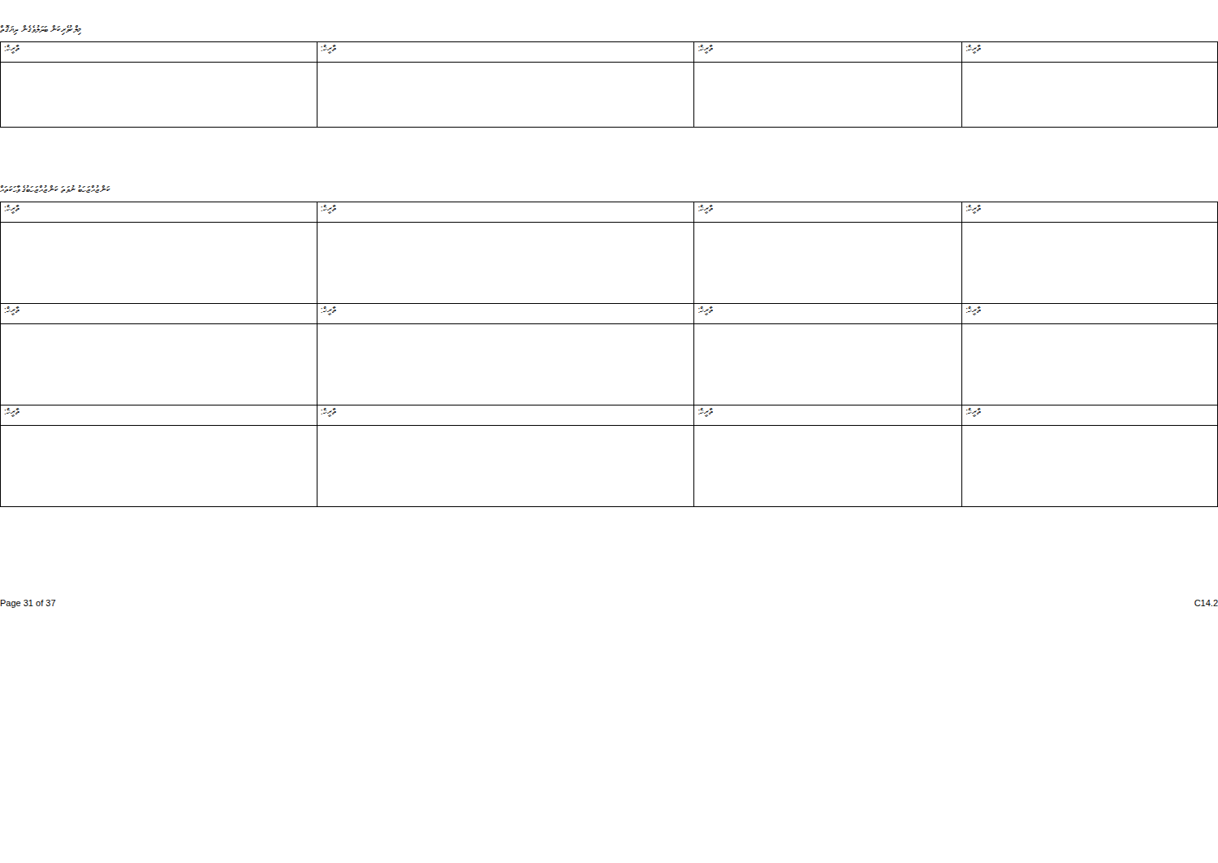މިލްކުވެރިކަން ބަދަލުވެގެން ދިޔަގޮތް
| ތާރީޚް: | ތާރީޚް: | ތާރީޚް: | ތާރީޚް: |
ކަންޒުއްޒަހަބު ނުވަތަ ކަންޒުއްޒަހަބުގެ ވާހަކަތައް
| ތާރީޚް: | ތާރީޚް: | ތާރީޚް: | ތާރީޚް: |
| ތާރީޚް: | ތާރީޚް: | ތާރީޚް: | ތާރީޚް: |
| ތާރީޚް: | ތާރީޚް: | ތާރީޚް: | ތާރީޚް: |
Page 31 of 37 C14.2